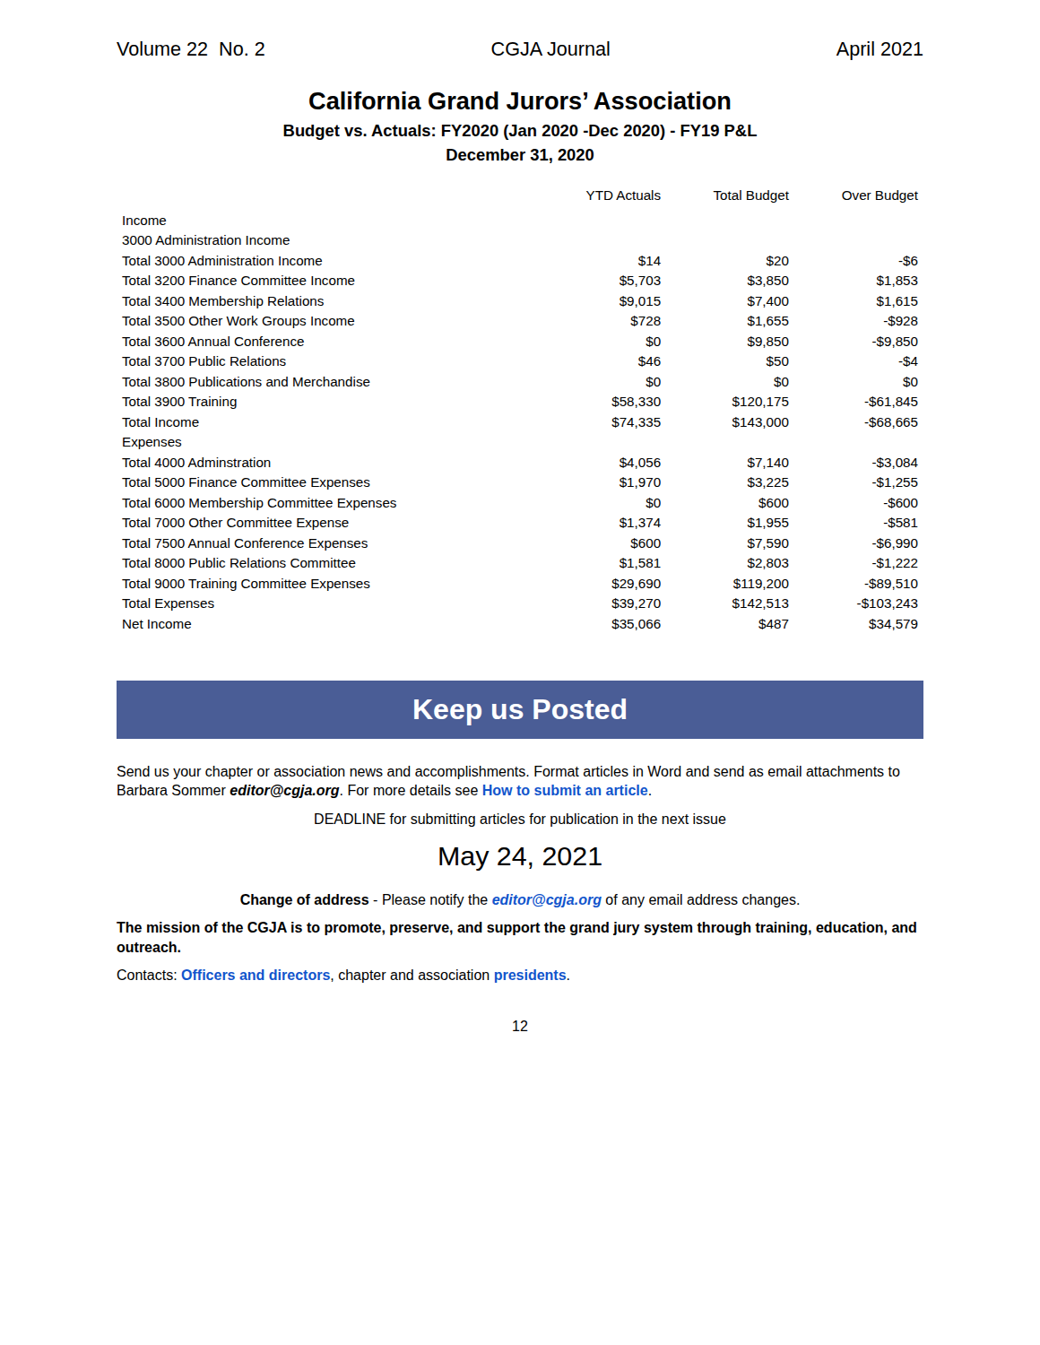Volume 22 No. 2 CGJA Journal April 2021
California Grand Jurors’ Association
Budget vs. Actuals: FY2020 (Jan 2020 -Dec 2020) - FY19 P&L
December 31, 2020
| | YTD Actuals | Total Budget | Over Budget |
| --- | --- | --- | --- |
| Income | | | |
| 3000 Administration Income | | | |
| Total 3000 Administration Income | $14 | $20 | -$6 |
| Total 3200 Finance Committee Income | $5,703 | $3,850 | $1,853 |
| Total 3400 Membership Relations | $9,015 | $7,400 | $1,615 |
| Total 3500 Other Work Groups Income | $728 | $1,655 | -$928 |
| Total 3600 Annual Conference | $0 | $9,850 | -$9,850 |
| Total 3700 Public Relations | $46 | $50 | -$4 |
| Total 3800 Publications and Merchandise | $0 | $0 | $0 |
| Total 3900 Training | $58,330 | $120,175 | -$61,845 |
| Total Income | $74,335 | $143,000 | -$68,665 |
| Expenses | | | |
| Total 4000 Adminstration | $4,056 | $7,140 | -$3,084 |
| Total 5000 Finance Committee Expenses | $1,970 | $3,225 | -$1,255 |
| Total 6000 Membership Committee Expenses | $0 | $600 | -$600 |
| Total 7000 Other Committee Expense | $1,374 | $1,955 | -$581 |
| Total 7500 Annual Conference Expenses | $600 | $7,590 | -$6,990 |
| Total 8000 Public Relations Committee | $1,581 | $2,803 | -$1,222 |
| Total 9000 Training Committee Expenses | $29,690 | $119,200 | -$89,510 |
| Total Expenses | $39,270 | $142,513 | -$103,243 |
| Net Income | $35,066 | $487 | $34,579 |
Keep us Posted
Send us your chapter or association news and accomplishments. Format articles in Word and send as email attachments to Barbara Sommer editor@cgja.org. For more details see How to submit an article.
DEADLINE for submitting articles for publication in the next issue
May 24, 2021
Change of address - Please notify the editor@cgja.org of any email address changes.
The mission of the CGJA is to promote, preserve, and support the grand jury system through training, education, and outreach.
Contacts: Officers and directors, chapter and association presidents.
12